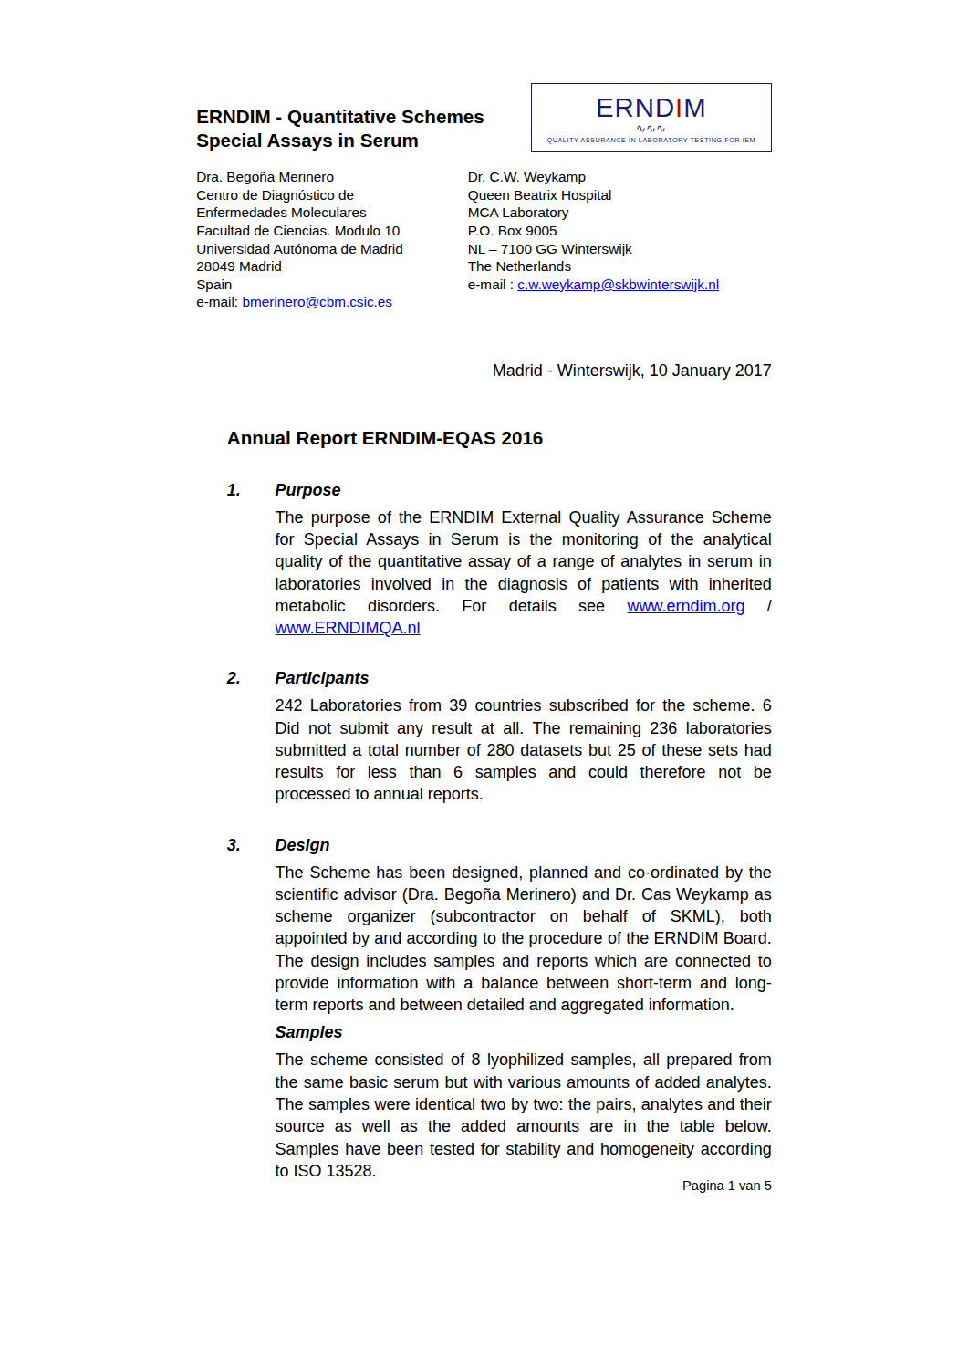ERNDIM
∿∿∿
Quality Assurance in Laboratory Testing for IEM
ERNDIM - Quantitative Schemes
Special Assays in Serum
Dra. Begoña Merinero
Centro de Diagnóstico de
Enfermedades Moleculares
Facultad de Ciencias. Modulo 10
Universidad Autónoma de Madrid
28049 Madrid
Spain
e-mail: bmerinero@cbm.csic.es
Dr. C.W. Weykamp
Queen Beatrix Hospital
MCA Laboratory
P.O. Box 9005
NL – 7100 GG Winterswijk
The Netherlands
e-mail : c.w.weykamp@skbwinterswijk.nl
Madrid - Winterswijk, 10 January 2017
Annual Report ERNDIM-EQAS 2016
1.
Purpose
The purpose of the ERNDIM External Quality Assurance Scheme for Special Assays in Serum is the monitoring of the analytical quality of the quantitative assay of a range of analytes in serum in laboratories involved in the diagnosis of patients with inherited metabolic disorders. For details see www.erndim.org / www.ERNDIMQA.nl
2.
Participants
242 Laboratories from 39 countries subscribed for the scheme. 6 Did not submit any result at all. The remaining 236 laboratories submitted a total number of 280 datasets but 25 of these sets had results for less than 6 samples and could therefore not be processed to annual reports.
3.
Design
The Scheme has been designed, planned and co-ordinated by the scientific advisor (Dra. Begoña Merinero) and Dr. Cas Weykamp as scheme organizer (subcontractor on behalf of SKML), both appointed by and according to the procedure of the ERNDIM Board. The design includes samples and reports which are connected to provide information with a balance between short-term and long-term reports and between detailed and aggregated information.
Samples
The scheme consisted of 8 lyophilized samples, all prepared from the same basic serum but with various amounts of added analytes. The samples were identical two by two: the pairs, analytes and their source as well as the added amounts are in the table below. Samples have been tested for stability and homogeneity according to ISO 13528.
Pagina 1 van 5